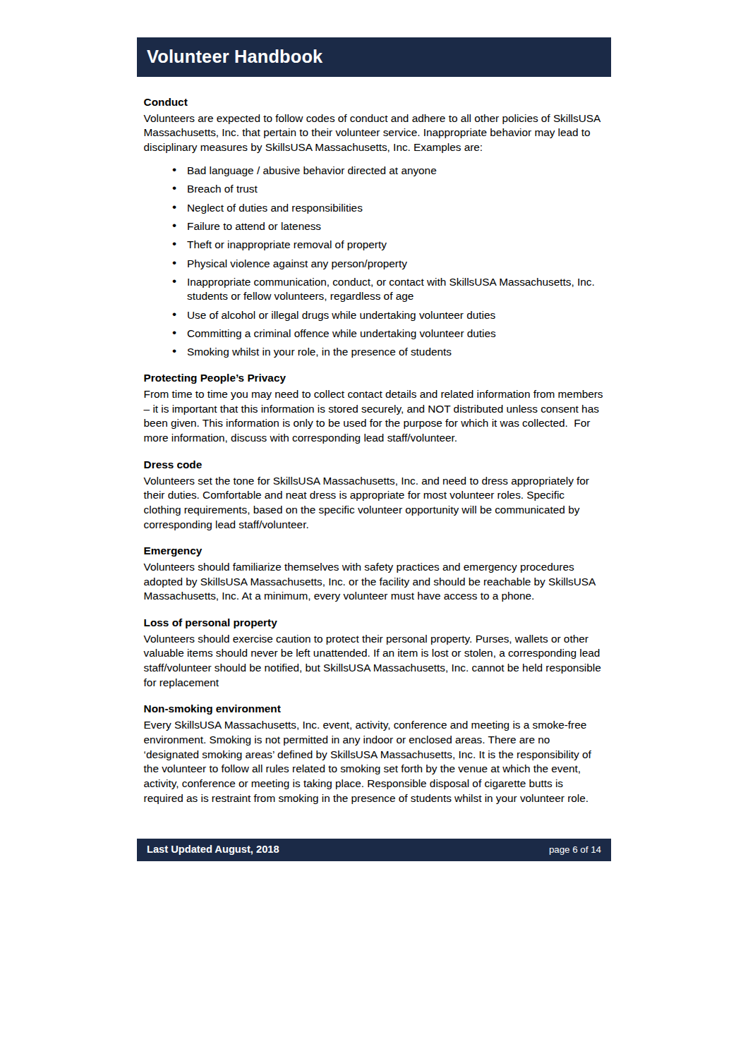Volunteer Handbook
Conduct
Volunteers are expected to follow codes of conduct and adhere to all other policies of SkillsUSA Massachusetts, Inc. that pertain to their volunteer service. Inappropriate behavior may lead to disciplinary measures by SkillsUSA Massachusetts, Inc. Examples are:
Bad language / abusive behavior directed at anyone
Breach of trust
Neglect of duties and responsibilities
Failure to attend or lateness
Theft or inappropriate removal of property
Physical violence against any person/property
Inappropriate communication, conduct, or contact with SkillsUSA Massachusetts, Inc. students or fellow volunteers, regardless of age
Use of alcohol or illegal drugs while undertaking volunteer duties
Committing a criminal offence while undertaking volunteer duties
Smoking whilst in your role, in the presence of students
Protecting People’s Privacy
From time to time you may need to collect contact details and related information from members – it is important that this information is stored securely, and NOT distributed unless consent has been given. This information is only to be used for the purpose for which it was collected. For more information, discuss with corresponding lead staff/volunteer.
Dress code
Volunteers set the tone for SkillsUSA Massachusetts, Inc. and need to dress appropriately for their duties. Comfortable and neat dress is appropriate for most volunteer roles. Specific clothing requirements, based on the specific volunteer opportunity will be communicated by corresponding lead staff/volunteer.
Emergency
Volunteers should familiarize themselves with safety practices and emergency procedures adopted by SkillsUSA Massachusetts, Inc. or the facility and should be reachable by SkillsUSA Massachusetts, Inc. At a minimum, every volunteer must have access to a phone.
Loss of personal property
Volunteers should exercise caution to protect their personal property. Purses, wallets or other valuable items should never be left unattended. If an item is lost or stolen, a corresponding lead staff/volunteer should be notified, but SkillsUSA Massachusetts, Inc. cannot be held responsible for replacement
Non-smoking environment
Every SkillsUSA Massachusetts, Inc. event, activity, conference and meeting is a smoke-free environment. Smoking is not permitted in any indoor or enclosed areas. There are no ‘designated smoking areas’ defined by SkillsUSA Massachusetts, Inc. It is the responsibility of the volunteer to follow all rules related to smoking set forth by the venue at which the event, activity, conference or meeting is taking place. Responsible disposal of cigarette butts is required as is restraint from smoking in the presence of students whilst in your volunteer role.
Last Updated August, 2018 page 6 of 14